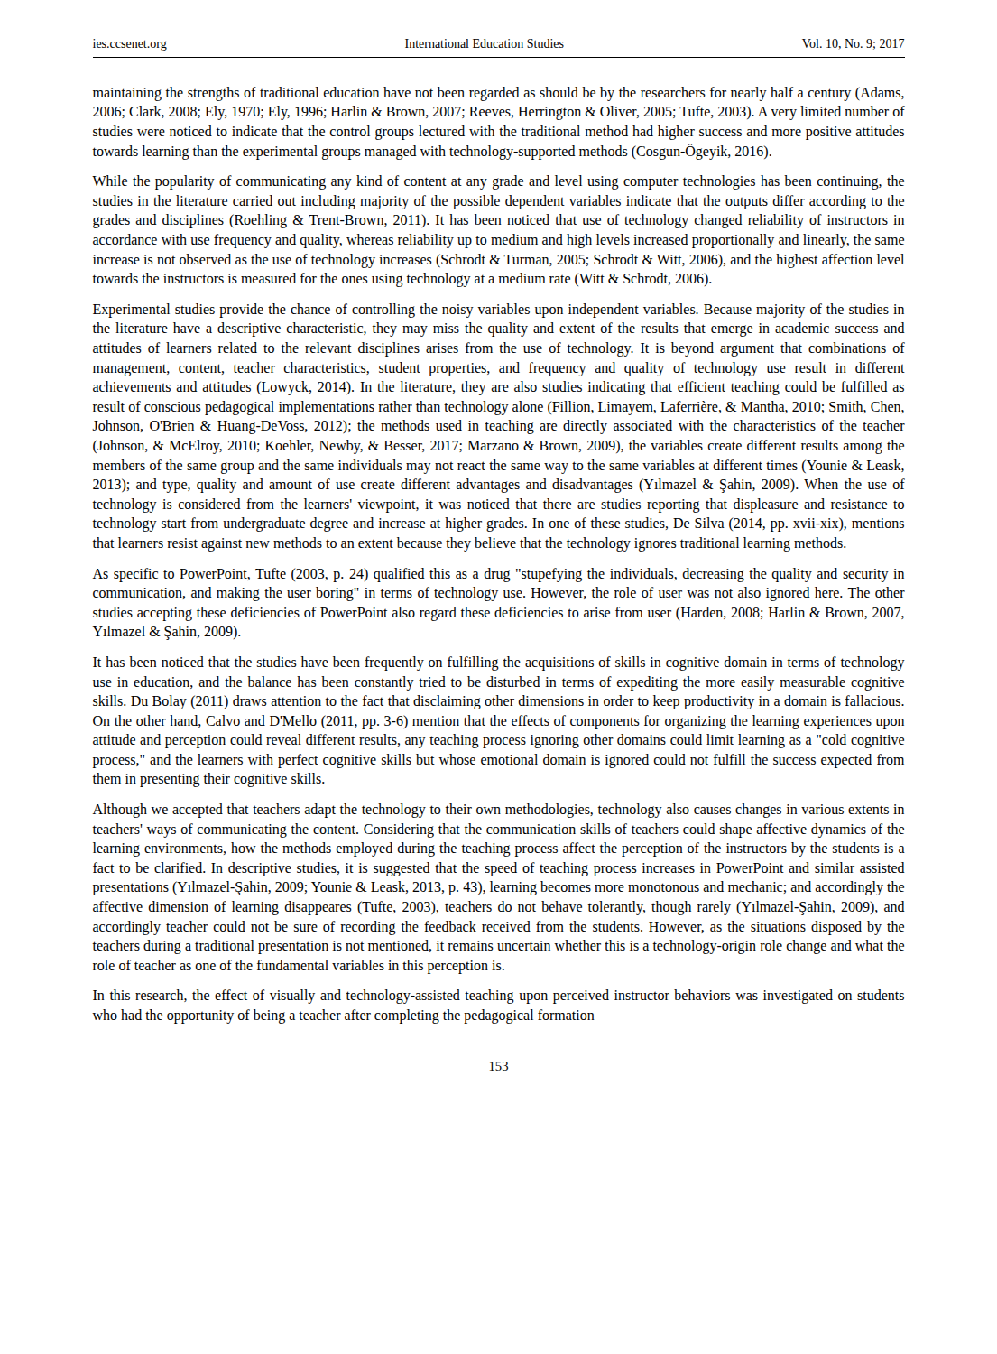ies.ccsenet.org
International Education Studies
Vol. 10, No. 9; 2017
maintaining the strengths of traditional education have not been regarded as should be by the researchers for nearly half a century (Adams, 2006; Clark, 2008; Ely, 1970; Ely, 1996; Harlin & Brown, 2007; Reeves, Herrington & Oliver, 2005; Tufte, 2003). A very limited number of studies were noticed to indicate that the control groups lectured with the traditional method had higher success and more positive attitudes towards learning than the experimental groups managed with technology-supported methods (Cosgun-Ögeyik, 2016).
While the popularity of communicating any kind of content at any grade and level using computer technologies has been continuing, the studies in the literature carried out including majority of the possible dependent variables indicate that the outputs differ according to the grades and disciplines (Roehling & Trent-Brown, 2011). It has been noticed that use of technology changed reliability of instructors in accordance with use frequency and quality, whereas reliability up to medium and high levels increased proportionally and linearly, the same increase is not observed as the use of technology increases (Schrodt & Turman, 2005; Schrodt & Witt, 2006), and the highest affection level towards the instructors is measured for the ones using technology at a medium rate (Witt & Schrodt, 2006).
Experimental studies provide the chance of controlling the noisy variables upon independent variables. Because majority of the studies in the literature have a descriptive characteristic, they may miss the quality and extent of the results that emerge in academic success and attitudes of learners related to the relevant disciplines arises from the use of technology. It is beyond argument that combinations of management, content, teacher characteristics, student properties, and frequency and quality of technology use result in different achievements and attitudes (Lowyck, 2014). In the literature, they are also studies indicating that efficient teaching could be fulfilled as result of conscious pedagogical implementations rather than technology alone (Fillion, Limayem, Laferrière, & Mantha, 2010; Smith, Chen, Johnson, O'Brien & Huang-DeVoss, 2012); the methods used in teaching are directly associated with the characteristics of the teacher (Johnson, & McElroy, 2010; Koehler, Newby, & Besser, 2017; Marzano & Brown, 2009), the variables create different results among the members of the same group and the same individuals may not react the same way to the same variables at different times (Younie & Leask, 2013); and type, quality and amount of use create different advantages and disadvantages (Yılmazel & Şahin, 2009). When the use of technology is considered from the learners' viewpoint, it was noticed that there are studies reporting that displeasure and resistance to technology start from undergraduate degree and increase at higher grades. In one of these studies, De Silva (2014, pp. xvii-xix), mentions that learners resist against new methods to an extent because they believe that the technology ignores traditional learning methods.
As specific to PowerPoint, Tufte (2003, p. 24) qualified this as a drug "stupefying the individuals, decreasing the quality and security in communication, and making the user boring" in terms of technology use. However, the role of user was not also ignored here. The other studies accepting these deficiencies of PowerPoint also regard these deficiencies to arise from user (Harden, 2008; Harlin & Brown, 2007, Yılmazel & Şahin, 2009).
It has been noticed that the studies have been frequently on fulfilling the acquisitions of skills in cognitive domain in terms of technology use in education, and the balance has been constantly tried to be disturbed in terms of expediting the more easily measurable cognitive skills. Du Bolay (2011) draws attention to the fact that disclaiming other dimensions in order to keep productivity in a domain is fallacious. On the other hand, Calvo and D'Mello (2011, pp. 3-6) mention that the effects of components for organizing the learning experiences upon attitude and perception could reveal different results, any teaching process ignoring other domains could limit learning as a "cold cognitive process," and the learners with perfect cognitive skills but whose emotional domain is ignored could not fulfill the success expected from them in presenting their cognitive skills.
Although we accepted that teachers adapt the technology to their own methodologies, technology also causes changes in various extents in teachers' ways of communicating the content. Considering that the communication skills of teachers could shape affective dynamics of the learning environments, how the methods employed during the teaching process affect the perception of the instructors by the students is a fact to be clarified. In descriptive studies, it is suggested that the speed of teaching process increases in PowerPoint and similar assisted presentations (Yılmazel-Şahin, 2009; Younie & Leask, 2013, p. 43), learning becomes more monotonous and mechanic; and accordingly the affective dimension of learning disappeares (Tufte, 2003), teachers do not behave tolerantly, though rarely (Yılmazel-Şahin, 2009), and accordingly teacher could not be sure of recording the feedback received from the students. However, as the situations disposed by the teachers during a traditional presentation is not mentioned, it remains uncertain whether this is a technology-origin role change and what the role of teacher as one of the fundamental variables in this perception is.
In this research, the effect of visually and technology-assisted teaching upon perceived instructor behaviors was investigated on students who had the opportunity of being a teacher after completing the pedagogical formation
153